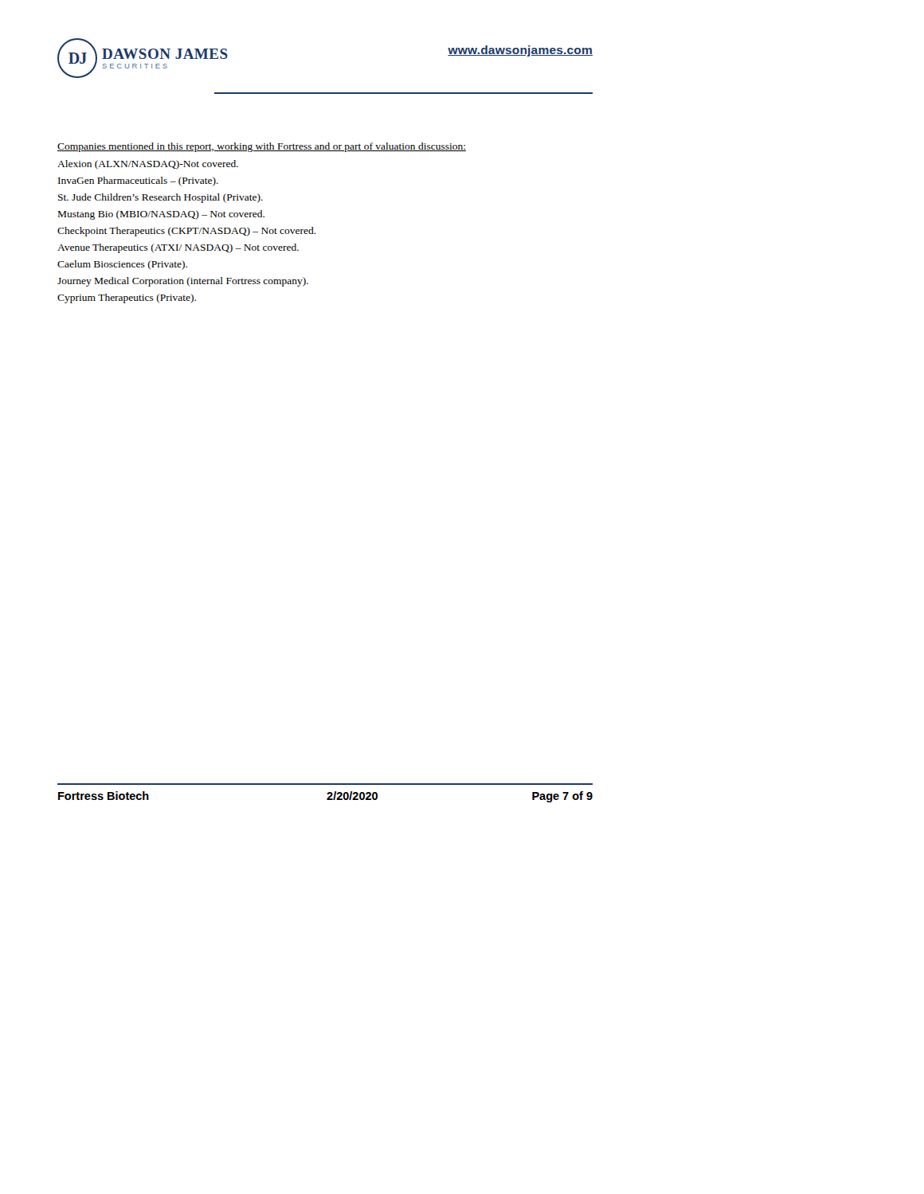DJ
DAWSON JAMES SECURITIES
www.dawsonjames.com
Companies mentioned in this report, working with Fortress and or part of valuation discussion:
Alexion (ALXN/NASDAQ)-Not covered.
InvaGen Pharmaceuticals – (Private).
St. Jude Children’s Research Hospital (Private).
Mustang Bio (MBIO/NASDAQ) – Not covered.
Checkpoint Therapeutics (CKPT/NASDAQ) – Not covered.
Avenue Therapeutics (ATXI/ NASDAQ) – Not covered.
Caelum Biosciences (Private).
Journey Medical Corporation (internal Fortress company).
Cyprium Therapeutics (Private).
Fortress Biotech
2/20/2020
Page 7 of 9